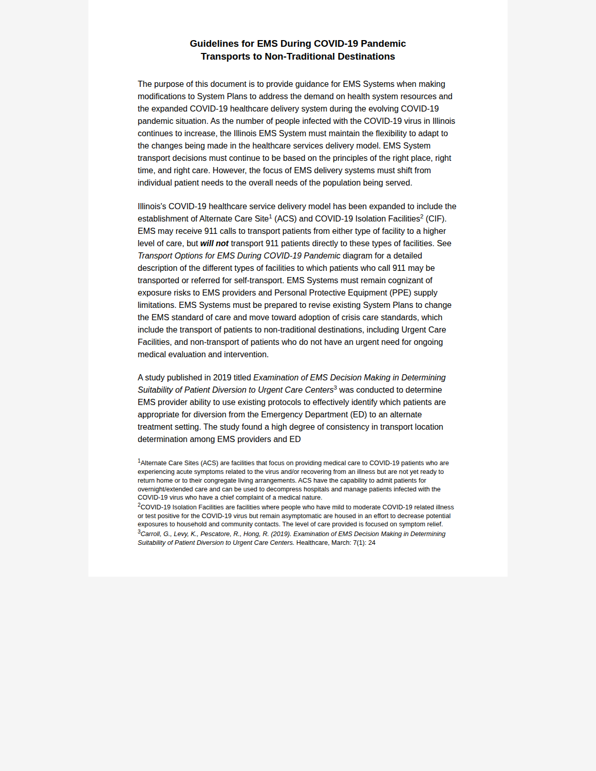Guidelines for EMS During COVID-19 Pandemic Transports to Non-Traditional Destinations
The purpose of this document is to provide guidance for EMS Systems when making modifications to System Plans to address the demand on health system resources and the expanded COVID-19 healthcare delivery system during the evolving COVID-19 pandemic situation. As the number of people infected with the COVID-19 virus in Illinois continues to increase, the Illinois EMS System must maintain the flexibility to adapt to the changes being made in the healthcare services delivery model. EMS System transport decisions must continue to be based on the principles of the right place, right time, and right care. However, the focus of EMS delivery systems must shift from individual patient needs to the overall needs of the population being served.
Illinois's COVID-19 healthcare service delivery model has been expanded to include the establishment of Alternate Care Site1 (ACS) and COVID-19 Isolation Facilities2 (CIF). EMS may receive 911 calls to transport patients from either type of facility to a higher level of care, but will not transport 911 patients directly to these types of facilities. See Transport Options for EMS During COVID-19 Pandemic diagram for a detailed description of the different types of facilities to which patients who call 911 may be transported or referred for self-transport. EMS Systems must remain cognizant of exposure risks to EMS providers and Personal Protective Equipment (PPE) supply limitations. EMS Systems must be prepared to revise existing System Plans to change the EMS standard of care and move toward adoption of crisis care standards, which include the transport of patients to non-traditional destinations, including Urgent Care Facilities, and non-transport of patients who do not have an urgent need for ongoing medical evaluation and intervention.
A study published in 2019 titled Examination of EMS Decision Making in Determining Suitability of Patient Diversion to Urgent Care Centers3 was conducted to determine EMS provider ability to use existing protocols to effectively identify which patients are appropriate for diversion from the Emergency Department (ED) to an alternate treatment setting. The study found a high degree of consistency in transport location determination among EMS providers and ED
1Alternate Care Sites (ACS) are facilities that focus on providing medical care to COVID-19 patients who are experiencing acute symptoms related to the virus and/or recovering from an illness but are not yet ready to return home or to their congregate living arrangements. ACS have the capability to admit patients for overnight/extended care and can be used to decompress hospitals and manage patients infected with the COVID-19 virus who have a chief complaint of a medical nature.
2COVID-19 Isolation Facilities are facilities where people who have mild to moderate COVID-19 related illness or test positive for the COVID-19 virus but remain asymptomatic are housed in an effort to decrease potential exposures to household and community contacts. The level of care provided is focused on symptom relief.
3Carroll, G., Levy, K., Pescatore, R., Hong, R. (2019). Examination of EMS Decision Making in Determining Suitability of Patient Diversion to Urgent Care Centers. Healthcare, March: 7(1): 24